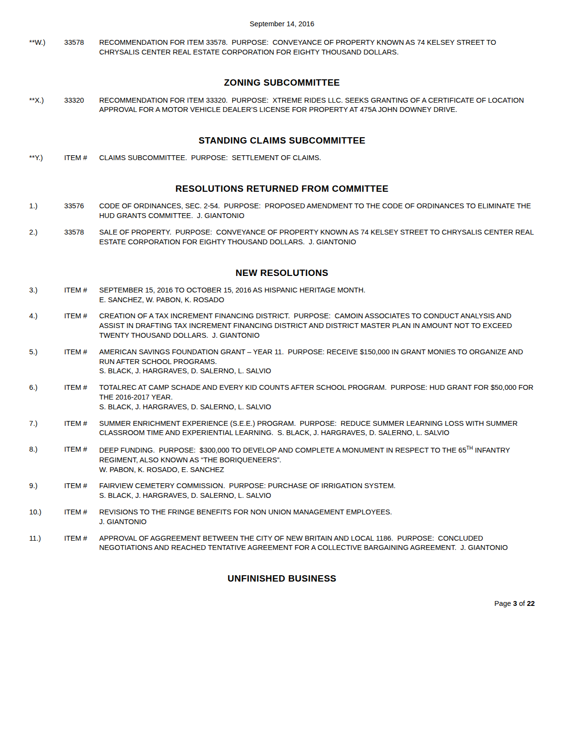September 14, 2016
| **W.) | 33578 | RECOMMENDATION FOR ITEM 33578. PURPOSE: CONVEYANCE OF PROPERTY KNOWN AS 74 KELSEY STREET TO CHRYSALIS CENTER REAL ESTATE CORPORATION FOR EIGHTY THOUSAND DOLLARS. |
ZONING SUBCOMMITTEE
| **X.) | 33320 | RECOMMENDATION FOR ITEM 33320. PURPOSE: XTREME RIDES LLC. SEEKS GRANTING OF A CERTIFICATE OF LOCATION APPROVAL FOR A MOTOR VEHICLE DEALER’S LICENSE FOR PROPERTY AT 475A JOHN DOWNEY DRIVE. |
STANDING CLAIMS SUBCOMMITTEE
| **Y.) | ITEM # | CLAIMS SUBCOMMITTEE. PURPOSE: SETTLEMENT OF CLAIMS. |
RESOLUTIONS RETURNED FROM COMMITTEE
| 1.) | 33576 | CODE OF ORDINANCES, SEC. 2-54. PURPOSE: PROPOSED AMENDMENT TO THE CODE OF ORDINANCES TO ELIMINATE THE HUD GRANTS COMMITTEE. J. GIANTONIO |
| 2.) | 33578 | SALE OF PROPERTY. PURPOSE: CONVEYANCE OF PROPERTY KNOWN AS 74 KELSEY STREET TO CHRYSALIS CENTER REAL ESTATE CORPORATION FOR EIGHTY THOUSAND DOLLARS. J. GIANTONIO |
NEW RESOLUTIONS
| 3.) | ITEM # | SEPTEMBER 15, 2016 TO OCTOBER 15, 2016 AS HISPANIC HERITAGE MONTH. E. SANCHEZ, W. PABON, K. ROSADO |
| 4.) | ITEM # | CREATION OF A TAX INCREMENT FINANCING DISTRICT. PURPOSE: CAMOIN ASSOCIATES TO CONDUCT ANALYSIS AND ASSIST IN DRAFTING TAX INCREMENT FINANCING DISTRICT AND DISTRICT MASTER PLAN IN AMOUNT NOT TO EXCEED TWENTY THOUSAND DOLLARS. J. GIANTONIO |
| 5.) | ITEM # | AMERICAN SAVINGS FOUNDATION GRANT – YEAR 11. PURPOSE: RECEIVE $150,000 IN GRANT MONIES TO ORGANIZE AND RUN AFTER SCHOOL PROGRAMS. S. BLACK, J. HARGRAVES, D. SALERNO, L. SALVIO |
| 6.) | ITEM # | TOTALREC AT CAMP SCHADE AND EVERY KID COUNTS AFTER SCHOOL PROGRAM. PURPOSE: HUD GRANT FOR $50,000 FOR THE 2016-2017 YEAR. S. BLACK, J. HARGRAVES, D. SALERNO, L. SALVIO |
| 7.) | ITEM # | SUMMER ENRICHMENT EXPERIENCE (S.E.E.) PROGRAM. PURPOSE: REDUCE SUMMER LEARNING LOSS WITH SUMMER CLASSROOM TIME AND EXPERIENTIAL LEARNING. S. BLACK, J. HARGRAVES, D. SALERNO, L. SALVIO |
| 8.) | ITEM # | DEEP FUNDING. PURPOSE: $300,000 TO DEVELOP AND COMPLETE A MONUMENT IN RESPECT TO THE 65 TH INFANTRY REGIMENT, ALSO KNOWN AS “THE BORIQUENEERS”. W. PABON, K. ROSADO, E. SANCHEZ |
| 9.) | ITEM # | FAIRVIEW CEMETERY COMMISSION. PURPOSE: PURCHASE OF IRRIGATION SYSTEM. S. BLACK, J. HARGRAVES, D. SALERNO, L. SALVIO |
| 10.) | ITEM # | REVISIONS TO THE FRINGE BENEFITS FOR NON UNION MANAGEMENT EMPLOYEES. J. GIANTONIO |
| 11.) | ITEM # | APPROVAL OF AGGREEMENT BETWEEN THE CITY OF NEW BRITAIN AND LOCAL 1186. PURPOSE: CONCLUDED NEGOTIATIONS AND REACHED TENTATIVE AGREEMENT FOR A COLLECTIVE BARGAINING AGREEMENT. J. GIANTONIO |
UNFINISHED BUSINESS
Page 3 of 22